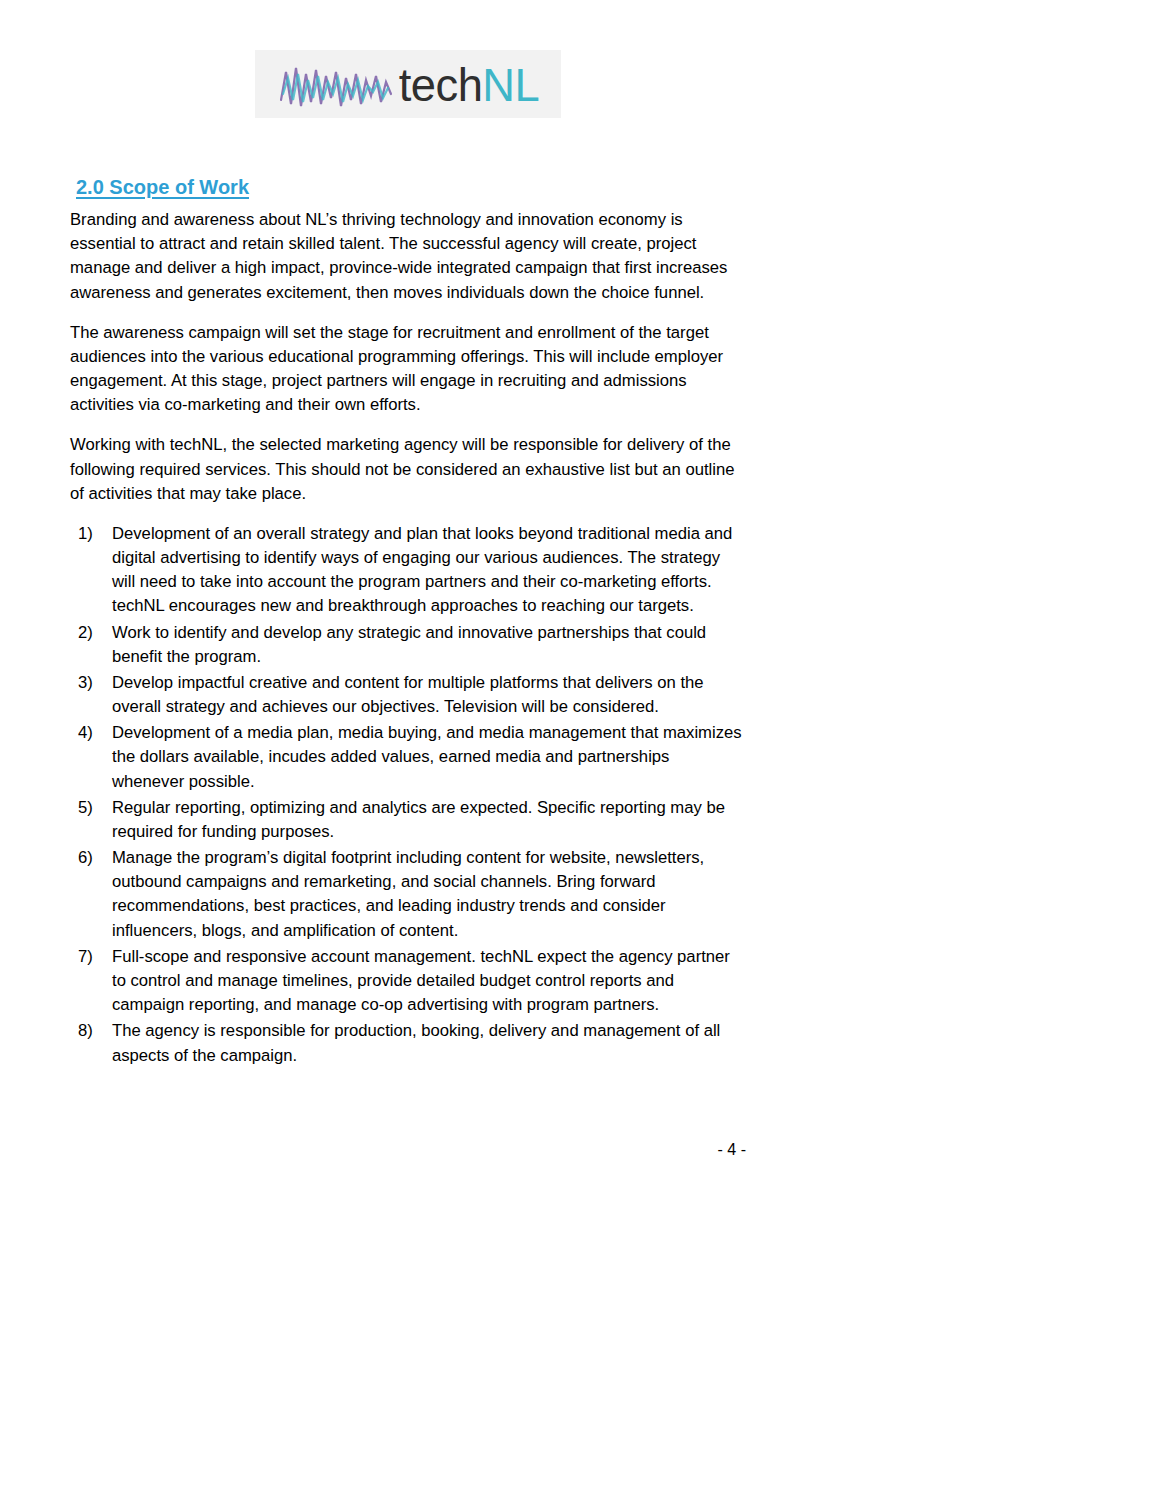tech NL
2.0 Scope of Work
Branding and awareness about NL’s thriving technology and innovation economy is essential to attract and retain skilled talent. The successful agency will create, project manage and deliver a high impact, province-wide integrated campaign that first increases awareness and generates excitement, then moves individuals down the choice funnel.
The awareness campaign will set the stage for recruitment and enrollment of the target audiences into the various educational programming offerings. This will include employer engagement. At this stage, project partners will engage in recruiting and admissions activities via co-marketing and their own efforts.
Working with techNL, the selected marketing agency will be responsible for delivery of the following required services. This should not be considered an exhaustive list but an outline of activities that may take place.
Development of an overall strategy and plan that looks beyond traditional media and digital advertising to identify ways of engaging our various audiences. The strategy will need to take into account the program partners and their co-marketing efforts. techNL encourages new and breakthrough approaches to reaching our targets.
Work to identify and develop any strategic and innovative partnerships that could benefit the program.
Develop impactful creative and content for multiple platforms that delivers on the overall strategy and achieves our objectives. Television will be considered.
Development of a media plan, media buying, and media management that maximizes the dollars available, incudes added values, earned media and partnerships whenever possible.
Regular reporting, optimizing and analytics are expected. Specific reporting may be required for funding purposes.
Manage the program’s digital footprint including content for website, newsletters, outbound campaigns and remarketing, and social channels. Bring forward recommendations, best practices, and leading industry trends and consider influencers, blogs, and amplification of content.
Full-scope and responsive account management. techNL expect the agency partner to control and manage timelines, provide detailed budget control reports and campaign reporting, and manage co-op advertising with program partners.
The agency is responsible for production, booking, delivery and management of all aspects of the campaign.
- 4 -